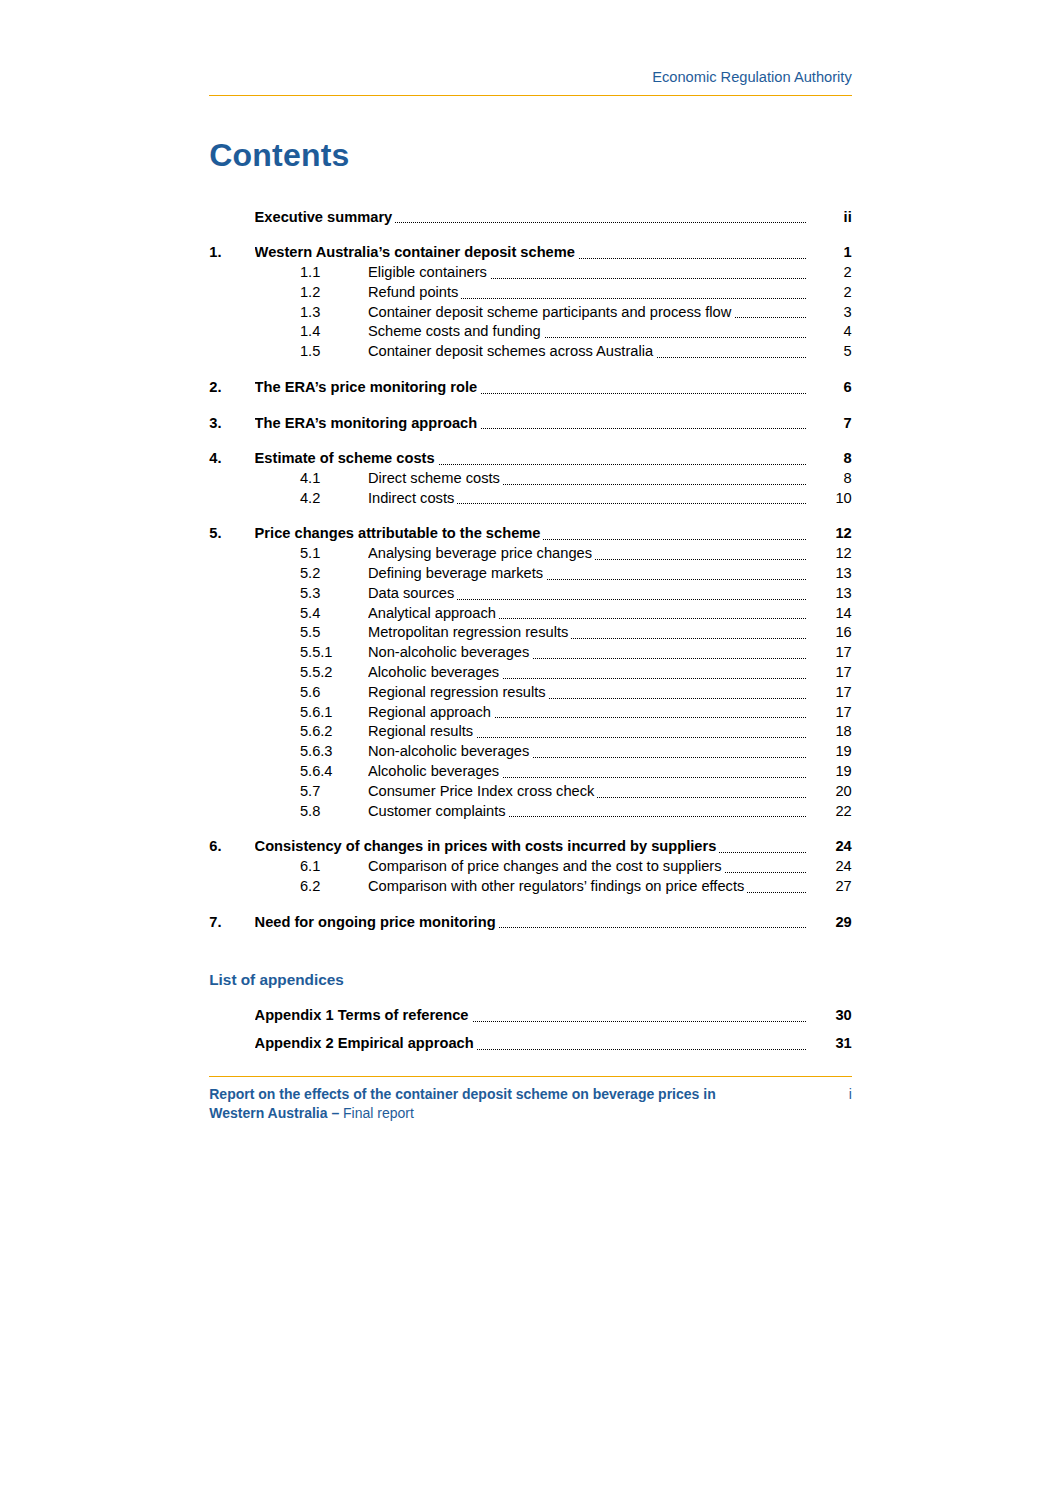Economic Regulation Authority
Contents
| | Executive summary | ii |
| 1. | Western Australia’s container deposit scheme | 1 |
| | 1.1 | Eligible containers | 2 |
| | 1.2 | Refund points | 2 |
| | 1.3 | Container deposit scheme participants and process flow | 3 |
| | 1.4 | Scheme costs and funding | 4 |
| | 1.5 | Container deposit schemes across Australia | 5 |
| 2. | The ERA’s price monitoring role | 6 |
| 3. | The ERA’s monitoring approach | 7 |
| 4. | Estimate of scheme costs | 8 |
| | 4.1 | Direct scheme costs | 8 |
| | 4.2 | Indirect costs | 10 |
| 5. | Price changes attributable to the scheme | 12 |
| | 5.1 | Analysing beverage price changes | 12 |
| | 5.2 | Defining beverage markets | 13 |
| | 5.3 | Data sources | 13 |
| | 5.4 | Analytical approach | 14 |
| | 5.5 | Metropolitan regression results | 16 |
| | 5.5.1 | Non-alcoholic beverages | 17 |
| | 5.5.2 | Alcoholic beverages | 17 |
| | 5.6 | Regional regression results | 17 |
| | 5.6.1 | Regional approach | 17 |
| | 5.6.2 | Regional results | 18 |
| | 5.6.3 | Non-alcoholic beverages | 19 |
| | 5.6.4 | Alcoholic beverages | 19 |
| | 5.7 | Consumer Price Index cross check | 20 |
| | 5.8 | Customer complaints | 22 |
| 6. | Consistency of changes in prices with costs incurred by suppliers | 24 |
| | 6.1 | Comparison of price changes and the cost to suppliers | 24 |
| | 6.2 | Comparison with other regulators’ findings on price effects | 27 |
| 7. | Need for ongoing price monitoring | 29 |
List of appendices
| | Appendix 1 Terms of reference | 30 |
| | Appendix 2 Empirical approach | 31 |
Report on the effects of the container deposit scheme on beverage prices in
Western Australia – Final report
i